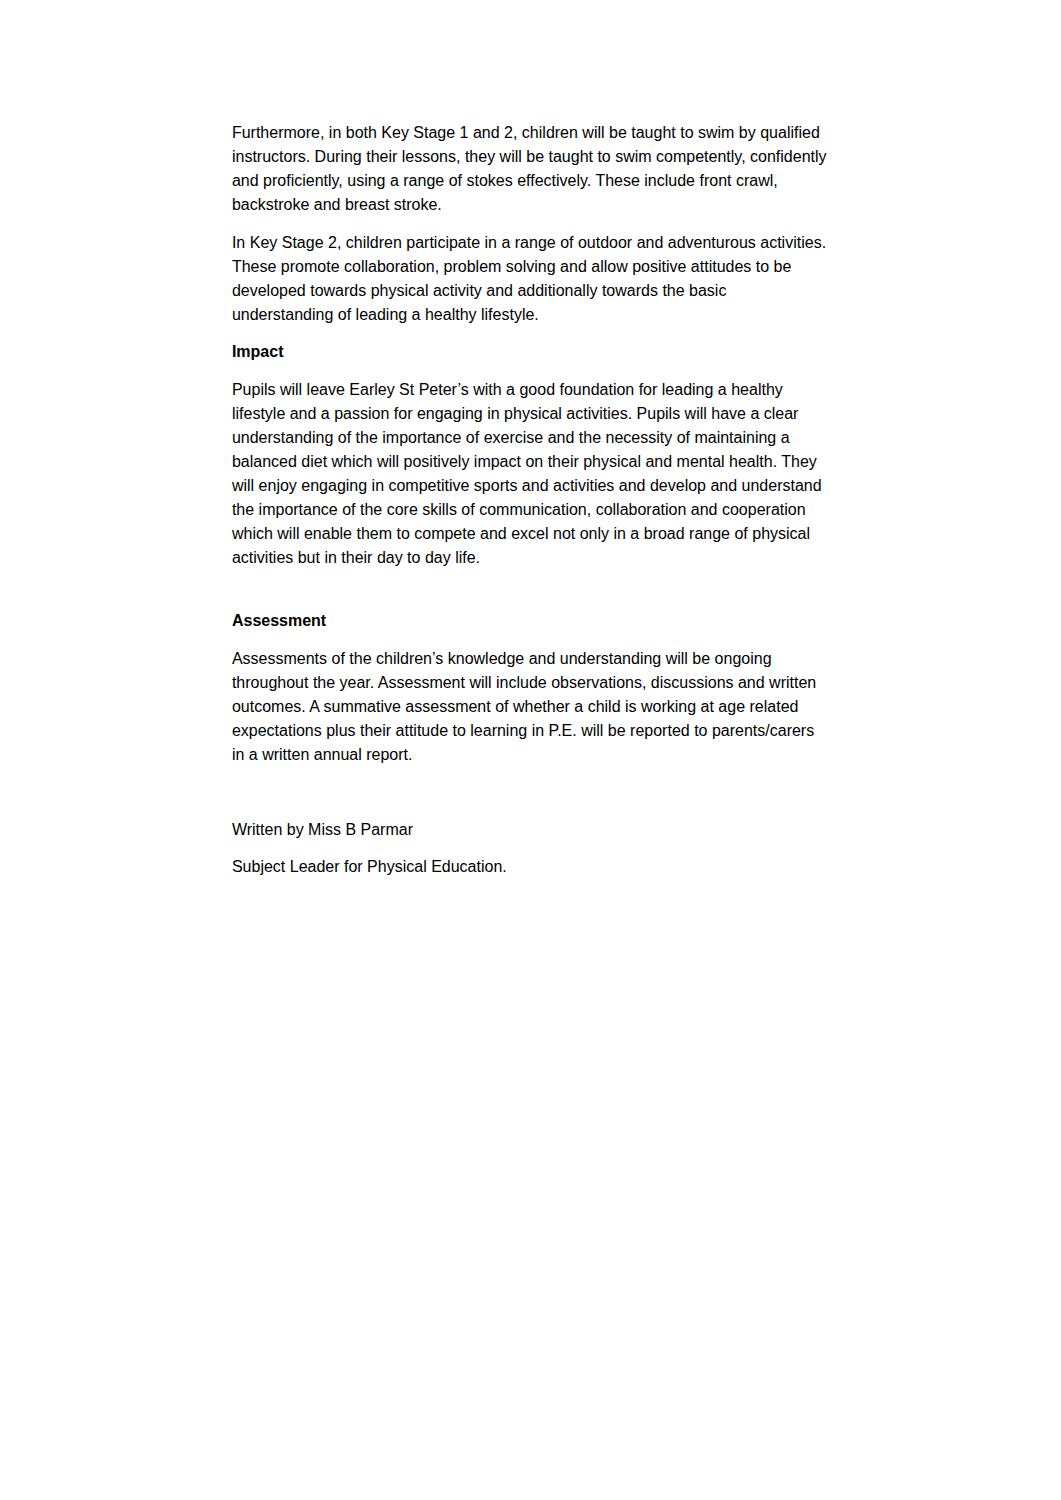Furthermore, in both Key Stage 1 and 2, children will be taught to swim by qualified instructors. During their lessons, they will be taught to swim competently, confidently and proficiently, using a range of stokes effectively. These include front crawl, backstroke and breast stroke.
In Key Stage 2, children participate in a range of outdoor and adventurous activities. These promote collaboration, problem solving and allow positive attitudes to be developed towards physical activity and additionally towards the basic understanding of leading a healthy lifestyle.
Impact
Pupils will leave Earley St Peter’s with a good foundation for leading a healthy lifestyle and a passion for engaging in physical activities. Pupils will have a clear understanding of the importance of exercise and the necessity of maintaining a balanced diet which will positively impact on their physical and mental health. They will enjoy engaging in competitive sports and activities and develop and understand the importance of the core skills of communication, collaboration and cooperation which will enable them to compete and excel not only in a broad range of physical activities but in their day to day life.
Assessment
Assessments of the children’s knowledge and understanding will be ongoing throughout the year. Assessment will include observations, discussions and written outcomes. A summative assessment of whether a child is working at age related expectations plus their attitude to learning in P.E. will be reported to parents/carers in a written annual report.
Written by Miss B Parmar
Subject Leader for Physical Education.